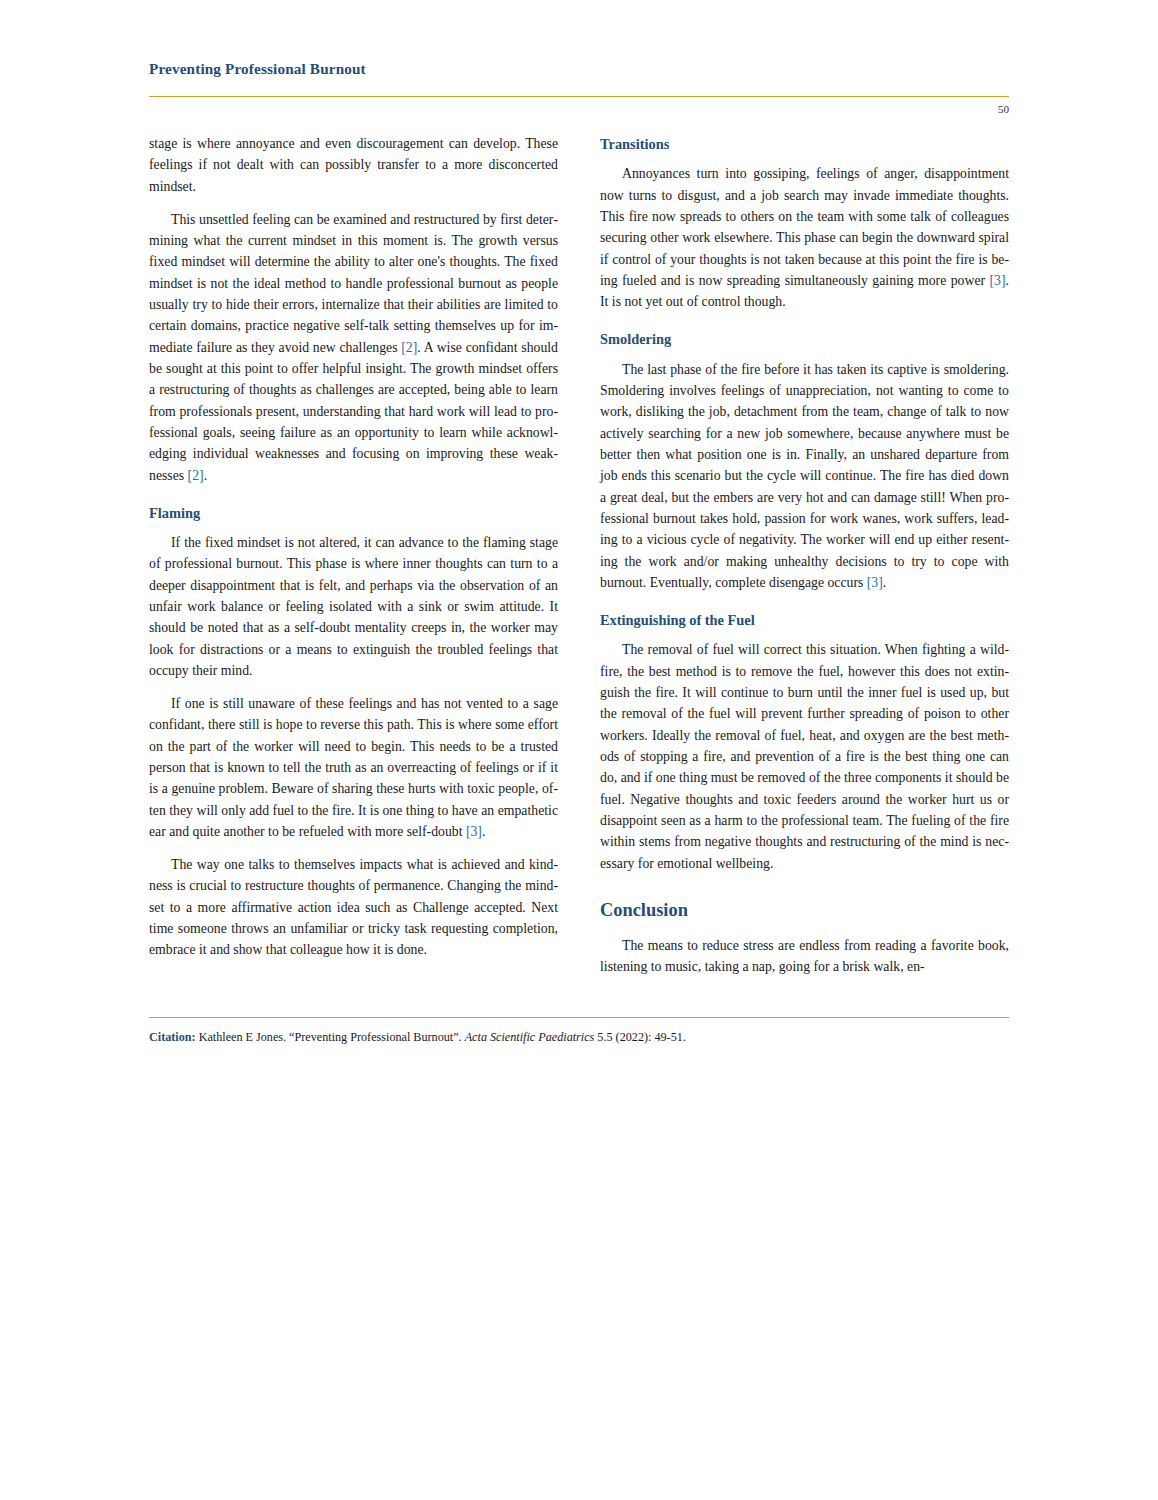Preventing Professional Burnout
50
stage is where annoyance and even discouragement can develop. These feelings if not dealt with can possibly transfer to a more disconcerted mindset.
This unsettled feeling can be examined and restructured by first determining what the current mindset in this moment is. The growth versus fixed mindset will determine the ability to alter one's thoughts. The fixed mindset is not the ideal method to handle professional burnout as people usually try to hide their errors, internalize that their abilities are limited to certain domains, practice negative self-talk setting themselves up for immediate failure as they avoid new challenges [2]. A wise confidant should be sought at this point to offer helpful insight. The growth mindset offers a restructuring of thoughts as challenges are accepted, being able to learn from professionals present, understanding that hard work will lead to professional goals, seeing failure as an opportunity to learn while acknowledging individual weaknesses and focusing on improving these weaknesses [2].
Flaming
If the fixed mindset is not altered, it can advance to the flaming stage of professional burnout. This phase is where inner thoughts can turn to a deeper disappointment that is felt, and perhaps via the observation of an unfair work balance or feeling isolated with a sink or swim attitude. It should be noted that as a self-doubt mentality creeps in, the worker may look for distractions or a means to extinguish the troubled feelings that occupy their mind.
If one is still unaware of these feelings and has not vented to a sage confidant, there still is hope to reverse this path. This is where some effort on the part of the worker will need to begin. This needs to be a trusted person that is known to tell the truth as an overreacting of feelings or if it is a genuine problem. Beware of sharing these hurts with toxic people, often they will only add fuel to the fire. It is one thing to have an empathetic ear and quite another to be refueled with more self-doubt [3].
The way one talks to themselves impacts what is achieved and kindness is crucial to restructure thoughts of permanence. Changing the mindset to a more affirmative action idea such as Challenge accepted. Next time someone throws an unfamiliar or tricky task requesting completion, embrace it and show that colleague how it is done.
Transitions
Annoyances turn into gossiping, feelings of anger, disappointment now turns to disgust, and a job search may invade immediate thoughts. This fire now spreads to others on the team with some talk of colleagues securing other work elsewhere. This phase can begin the downward spiral if control of your thoughts is not taken because at this point the fire is being fueled and is now spreading simultaneously gaining more power [3]. It is not yet out of control though.
Smoldering
The last phase of the fire before it has taken its captive is smoldering. Smoldering involves feelings of unappreciation, not wanting to come to work, disliking the job, detachment from the team, change of talk to now actively searching for a new job somewhere, because anywhere must be better then what position one is in. Finally, an unshared departure from job ends this scenario but the cycle will continue. The fire has died down a great deal, but the embers are very hot and can damage still! When professional burnout takes hold, passion for work wanes, work suffers, leading to a vicious cycle of negativity. The worker will end up either resenting the work and/or making unhealthy decisions to try to cope with burnout. Eventually, complete disengage occurs [3].
Extinguishing of the Fuel
The removal of fuel will correct this situation. When fighting a wildfire, the best method is to remove the fuel, however this does not extinguish the fire. It will continue to burn until the inner fuel is used up, but the removal of the fuel will prevent further spreading of poison to other workers. Ideally the removal of fuel, heat, and oxygen are the best methods of stopping a fire, and prevention of a fire is the best thing one can do, and if one thing must be removed of the three components it should be fuel. Negative thoughts and toxic feeders around the worker hurt us or disappoint seen as a harm to the professional team. The fueling of the fire within stems from negative thoughts and restructuring of the mind is necessary for emotional wellbeing.
Conclusion
The means to reduce stress are endless from reading a favorite book, listening to music, taking a nap, going for a brisk walk, en-
Citation: Kathleen E Jones. “Preventing Professional Burnout”. Acta Scientific Paediatrics 5.5 (2022): 49-51.